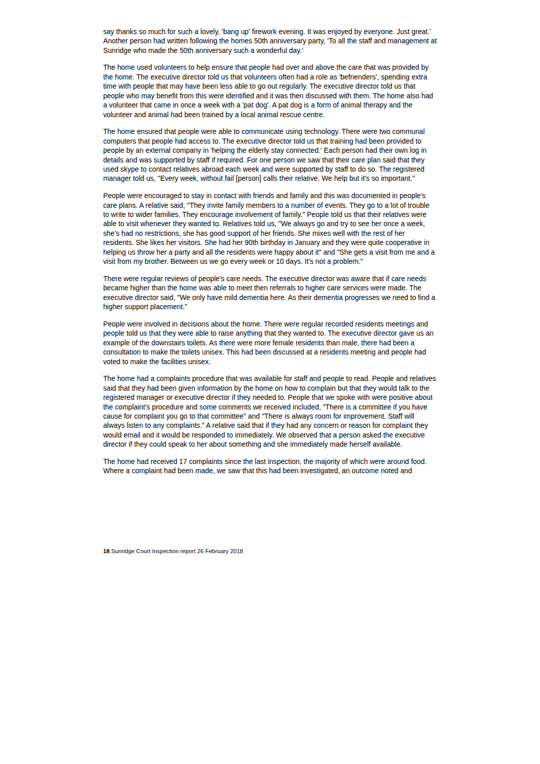say thanks so much for such a lovely, 'bang up' firework evening. It was enjoyed by everyone. Just great.' Another person had written following the homes 50th anniversary party, 'To all the staff and management at Sunridge who made the 50th anniversary such a wonderful day.'
The home used volunteers to help ensure that people had over and above the care that was provided by the home. The executive director told us that volunteers often had a role as 'befrienders', spending extra time with people that may have been less able to go out regularly. The executive director told us that people who may benefit from this were identified and it was then discussed with them. The home also had a volunteer that came in once a week with a 'pat dog'. A pat dog is a form of animal therapy and the volunteer and animal had been trained by a local animal rescue centre.
The home ensured that people were able to communicate using technology. There were two communal computers that people had access to. The executive director told us that training had been provided to people by an external company in 'helping the elderly stay connected.' Each person had their own log in details and was supported by staff if required. For one person we saw that their care plan said that they used skype to contact relatives abroad each week and were supported by staff to do so. The registered manager told us, "Every week, without fail [person] calls their relative. We help but it's so important."
People were encouraged to stay in contact with friends and family and this was documented in people's care plans. A relative said, "They invite family members to a number of events. They go to a lot of trouble to write to wider families. They encourage involvement of family." People told us that their relatives were able to visit whenever they wanted to. Relatives told us, "We always go and try to see her once a week, she's had no restrictions, she has good support of her friends. She mixes well with the rest of her residents. She likes her visitors. She had her 90th birthday in January and they were quite cooperative in helping us throw her a party and all the residents were happy about it" and "She gets a visit from me and a visit from my brother. Between us we go every week or 10 days. It's not a problem."
There were regular reviews of people's care needs. The executive director was aware that if care needs became higher than the home was able to meet then referrals to higher care services were made. The executive director said, "We only have mild dementia here. As their dementia progresses we need to find a higher support placement."
People were involved in decisions about the home. There were regular recorded residents meetings and people told us that they were able to raise anything that they wanted to. The executive director gave us an example of the downstairs toilets. As there were more female residents than male, there had been a consultation to make the toilets unisex. This had been discussed at a residents meeting and people had voted to make the facilities unisex.
The home had a complaints procedure that was available for staff and people to read. People and relatives said that they had been given information by the home on how to complain but that they would talk to the registered manager or executive director if they needed to. People that we spoke with were positive about the complaint's procedure and some comments we received included, "There is a committee if you have cause for complaint you go to that committee" and "There is always room for improvement. Staff will always listen to any complaints." A relative said that if they had any concern or reason for complaint they would email and it would be responded to immediately. We observed that a person asked the executive director if they could speak to her about something and she immediately made herself available.
The home had received 17 complaints since the last inspection, the majority of which were around food. Where a complaint had been made, we saw that this had been investigated, an outcome noted and
18 Sunridge Court Inspection report 26 February 2018